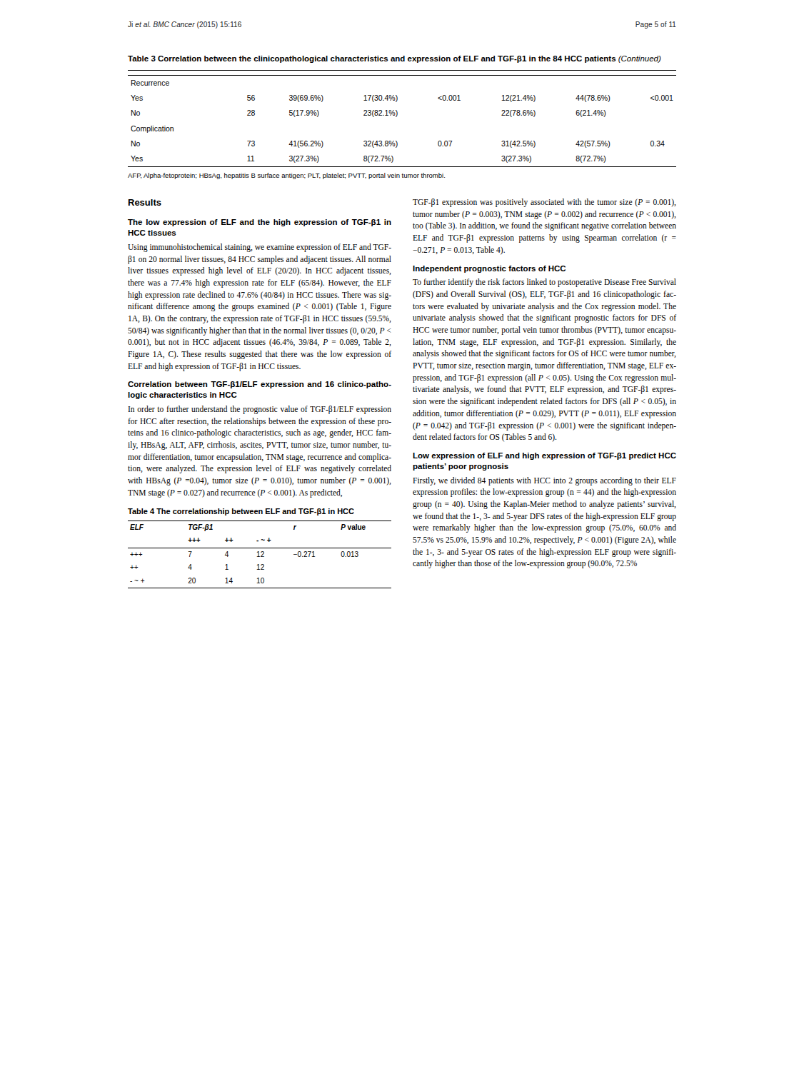Ji et al. BMC Cancer (2015) 15:116
Page 5 of 11
Table 3 Correlation between the clinicopathological characteristics and expression of ELF and TGF-β1 in the 84 HCC patients (Continued)
| Recurrence | | | | | | | |
| Yes | 56 | 39(69.6%) | 17(30.4%) | <0.001 | 12(21.4%) | 44(78.6%) | <0.001 |
| No | 28 | 5(17.9%) | 23(82.1%) | | 22(78.6%) | 6(21.4%) | |
| Complication | | | | | | | |
| No | 73 | 41(56.2%) | 32(43.8%) | 0.07 | 31(42.5%) | 42(57.5%) | 0.34 |
| Yes | 11 | 3(27.3%) | 8(72.7%) | | 3(27.3%) | 8(72.7%) | |
AFP, Alpha-fetoprotein; HBsAg, hepatitis B surface antigen; PLT, platelet; PVTT, portal vein tumor thrombi.
Results
The low expression of ELF and the high expression of TGF-β1 in HCC tissues
Using immunohistochemical staining, we examine expression of ELF and TGF-β1 on 20 normal liver tissues, 84 HCC samples and adjacent tissues. All normal liver tissues expressed high level of ELF (20/20). In HCC adjacent tissues, there was a 77.4% high expression rate for ELF (65/84). However, the ELF high expression rate declined to 47.6% (40/84) in HCC tissues. There was significant difference among the groups examined (P < 0.001) (Table 1, Figure 1A, B). On the contrary, the expression rate of TGF-β1 in HCC tissues (59.5%, 50/84) was significantly higher than that in the normal liver tissues (0, 0/20, P < 0.001), but not in HCC adjacent tissues (46.4%, 39/84, P = 0.089, Table 2, Figure 1A, C). These results suggested that there was the low expression of ELF and high expression of TGF-β1 in HCC tissues.
Correlation between TGF-β1/ELF expression and 16 clinico-pathologic characteristics in HCC
In order to further understand the prognostic value of TGF-β1/ELF expression for HCC after resection, the relationships between the expression of these proteins and 16 clinico-pathologic characteristics, such as age, gender, HCC family, HBsAg, ALT, AFP, cirrhosis, ascites, PVTT, tumor size, tumor number, tumor differentiation, tumor encapsulation, TNM stage, recurrence and complication, were analyzed. The expression level of ELF was negatively correlated with HBsAg (P =0.04), tumor size (P = 0.010), tumor number (P = 0.001), TNM stage (P = 0.027) and recurrence (P < 0.001). As predicted,
Table 4 The correlationship between ELF and TGF-β1 in HCC
| ELF | TGF-β1 | r | P value |
| --- | --- | --- | --- |
| | +++ | ++ | - ~ + | | |
| +++ | 7 | 4 | 12 | −0.271 | 0.013 |
| ++ | 4 | 1 | 12 | | |
| - ~ + | 20 | 14 | 10 | | |
TGF-β1 expression was positively associated with the tumor size (P = 0.001), tumor number (P = 0.003), TNM stage (P = 0.002) and recurrence (P < 0.001), too (Table 3). In addition, we found the significant negative correlation between ELF and TGF-β1 expression patterns by using Spearman correlation (r = −0.271, P = 0.013, Table 4).
Independent prognostic factors of HCC
To further identify the risk factors linked to postoperative Disease Free Survival (DFS) and Overall Survival (OS), ELF, TGF-β1 and 16 clinicopathologic factors were evaluated by univariate analysis and the Cox regression model. The univariate analysis showed that the significant prognostic factors for DFS of HCC were tumor number, portal vein tumor thrombus (PVTT), tumor encapsulation, TNM stage, ELF expression, and TGF-β1 expression. Similarly, the analysis showed that the significant factors for OS of HCC were tumor number, PVTT, tumor size, resection margin, tumor differentiation, TNM stage, ELF expression, and TGF-β1 expression (all P < 0.05). Using the Cox regression multivariate analysis, we found that PVTT, ELF expression, and TGF-β1 expression were the significant independent related factors for DFS (all P < 0.05), in addition, tumor differentiation (P = 0.029), PVTT (P = 0.011), ELF expression (P = 0.042) and TGF-β1 expression (P < 0.001) were the significant independent related factors for OS (Tables 5 and 6).
Low expression of ELF and high expression of TGF-β1 predict HCC patients’ poor prognosis
Firstly, we divided 84 patients with HCC into 2 groups according to their ELF expression profiles: the low-expression group (n = 44) and the high-expression group (n = 40). Using the Kaplan-Meier method to analyze patients’ survival, we found that the 1-, 3- and 5-year DFS rates of the high-expression ELF group were remarkably higher than the low-expression group (75.0%, 60.0% and 57.5% vs 25.0%, 15.9% and 10.2%, respectively, P < 0.001) (Figure 2A), while the 1-, 3- and 5-year OS rates of the high-expression ELF group were significantly higher than those of the low-expression group (90.0%, 72.5%